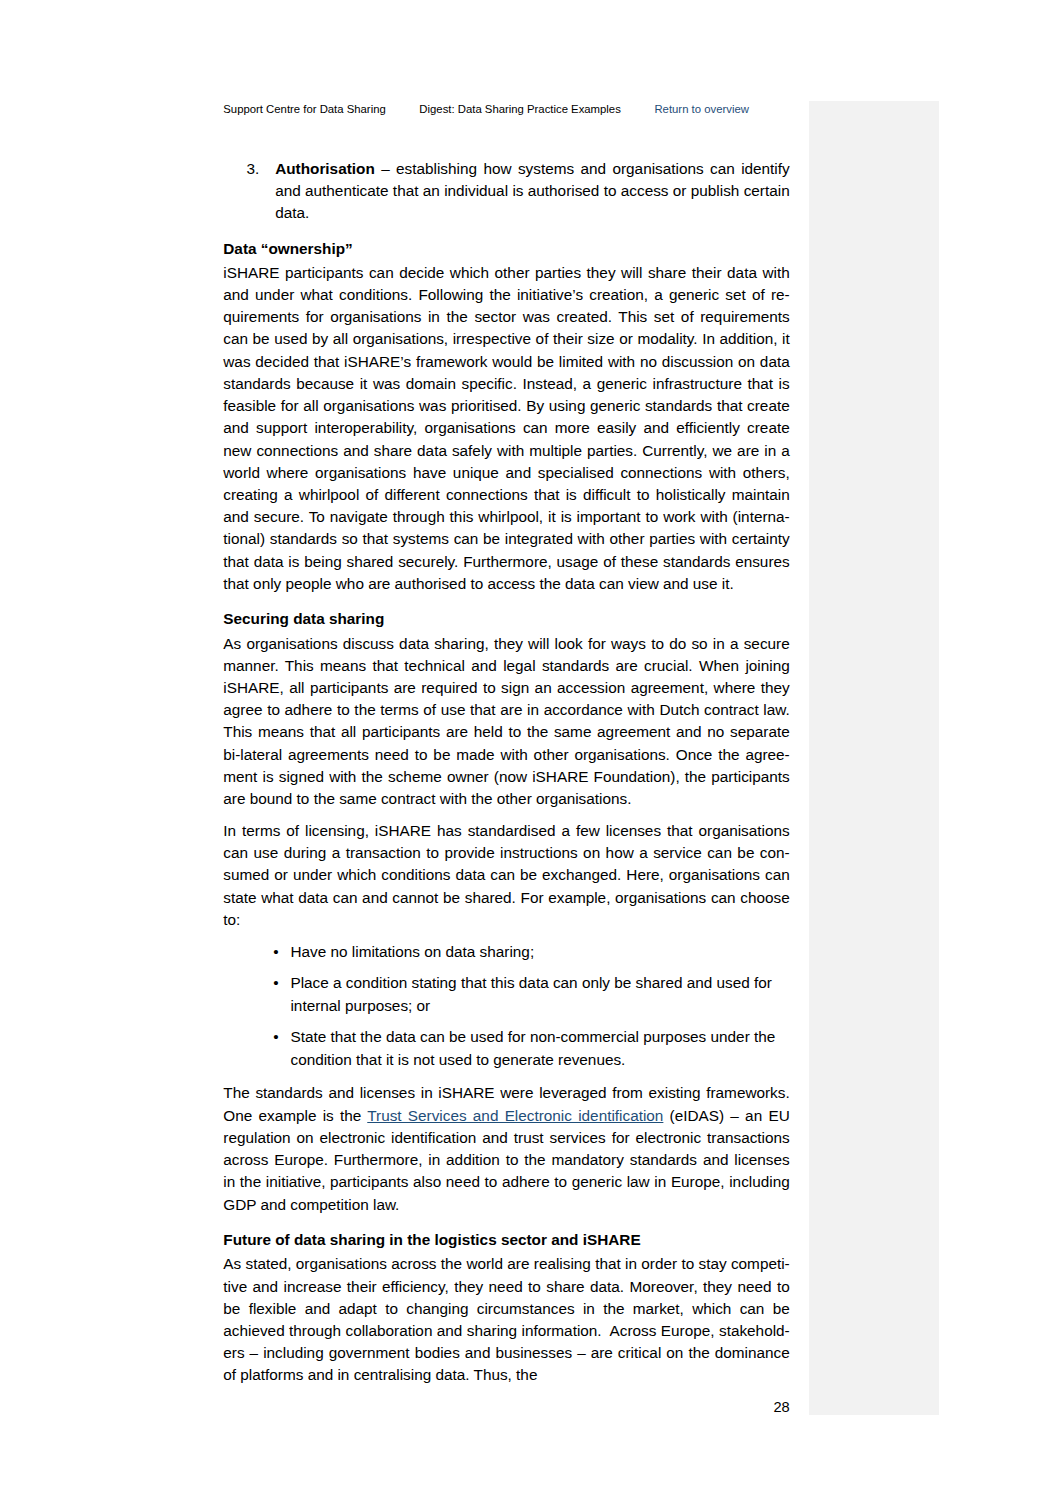Support Centre for Data Sharing Digest: Data Sharing Practice Examples Return to overview
Authorisation – establishing how systems and organisations can identify and authenticate that an individual is authorised to access or publish certain data.
Data “ownership”
iSHARE participants can decide which other parties they will share their data with and under what conditions. Following the initiative’s creation, a generic set of requirements for organisations in the sector was created. This set of requirements can be used by all organisations, irrespective of their size or modality. In addition, it was decided that iSHARE’s framework would be limited with no discussion on data standards because it was domain specific. Instead, a generic infrastructure that is feasible for all organisations was prioritised. By using generic standards that create and support interoperability, organisations can more easily and efficiently create new connections and share data safely with multiple parties. Currently, we are in a world where organisations have unique and specialised connections with others, creating a whirlpool of different connections that is difficult to holistically maintain and secure. To navigate through this whirlpool, it is important to work with (international) standards so that systems can be integrated with other parties with certainty that data is being shared securely. Furthermore, usage of these standards ensures that only people who are authorised to access the data can view and use it.
Securing data sharing
As organisations discuss data sharing, they will look for ways to do so in a secure manner. This means that technical and legal standards are crucial. When joining iSHARE, all participants are required to sign an accession agreement, where they agree to adhere to the terms of use that are in accordance with Dutch contract law. This means that all participants are held to the same agreement and no separate bi-lateral agreements need to be made with other organisations. Once the agreement is signed with the scheme owner (now iSHARE Foundation), the participants are bound to the same contract with the other organisations.
In terms of licensing, iSHARE has standardised a few licenses that organisations can use during a transaction to provide instructions on how a service can be consumed or under which conditions data can be exchanged. Here, organisations can state what data can and cannot be shared. For example, organisations can choose to:
Have no limitations on data sharing;
Place a condition stating that this data can only be shared and used for internal purposes; or
State that the data can be used for non-commercial purposes under the condition that it is not used to generate revenues.
The standards and licenses in iSHARE were leveraged from existing frameworks. One example is the Trust Services and Electronic identification (eIDAS) – an EU regulation on electronic identification and trust services for electronic transactions across Europe. Furthermore, in addition to the mandatory standards and licenses in the initiative, participants also need to adhere to generic law in Europe, including GDP and competition law.
Future of data sharing in the logistics sector and iSHARE
As stated, organisations across the world are realising that in order to stay competitive and increase their efficiency, they need to share data. Moreover, they need to be flexible and adapt to changing circumstances in the market, which can be achieved through collaboration and sharing information. Across Europe, stakeholders – including government bodies and businesses – are critical on the dominance of platforms and in centralising data. Thus, the
28